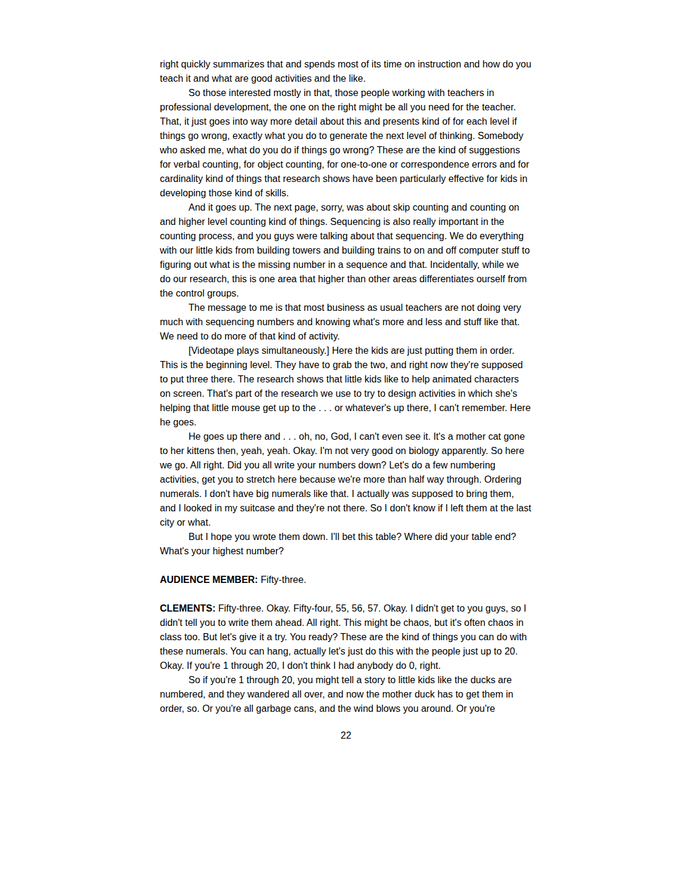right quickly summarizes that and spends most of its time on instruction and how do you teach it and what are good activities and the like.
So those interested mostly in that, those people working with teachers in professional development, the one on the right might be all you need for the teacher. That, it just goes into way more detail about this and presents kind of for each level if things go wrong, exactly what you do to generate the next level of thinking. Somebody who asked me, what do you do if things go wrong? These are the kind of suggestions for verbal counting, for object counting, for one-to-one or correspondence errors and for cardinality kind of things that research shows have been particularly effective for kids in developing those kind of skills.
And it goes up. The next page, sorry, was about skip counting and counting on and higher level counting kind of things. Sequencing is also really important in the counting process, and you guys were talking about that sequencing. We do everything with our little kids from building towers and building trains to on and off computer stuff to figuring out what is the missing number in a sequence and that. Incidentally, while we do our research, this is one area that higher than other areas differentiates ourself from the control groups.
The message to me is that most business as usual teachers are not doing very much with sequencing numbers and knowing what's more and less and stuff like that. We need to do more of that kind of activity.
[Videotape plays simultaneously.] Here the kids are just putting them in order. This is the beginning level. They have to grab the two, and right now they're supposed to put three there. The research shows that little kids like to help animated characters on screen. That's part of the research we use to try to design activities in which she's helping that little mouse get up to the . . . or whatever's up there, I can't remember. Here he goes.
He goes up there and . . . oh, no, God, I can't even see it. It's a mother cat gone to her kittens then, yeah, yeah. Okay. I'm not very good on biology apparently. So here we go. All right. Did you all write your numbers down? Let's do a few numbering activities, get you to stretch here because we're more than half way through. Ordering numerals. I don't have big numerals like that. I actually was supposed to bring them, and I looked in my suitcase and they're not there. So I don't know if I left them at the last city or what.
But I hope you wrote them down. I'll bet this table? Where did your table end? What's your highest number?
AUDIENCE MEMBER: Fifty-three.
CLEMENTS: Fifty-three. Okay. Fifty-four, 55, 56, 57. Okay. I didn't get to you guys, so I didn't tell you to write them ahead. All right. This might be chaos, but it's often chaos in class too. But let's give it a try. You ready? These are the kind of things you can do with these numerals. You can hang, actually let's just do this with the people just up to 20. Okay. If you're 1 through 20, I don't think I had anybody do 0, right.
So if you're 1 through 20, you might tell a story to little kids like the ducks are numbered, and they wandered all over, and now the mother duck has to get them in order, so. Or you're all garbage cans, and the wind blows you around. Or you're
22